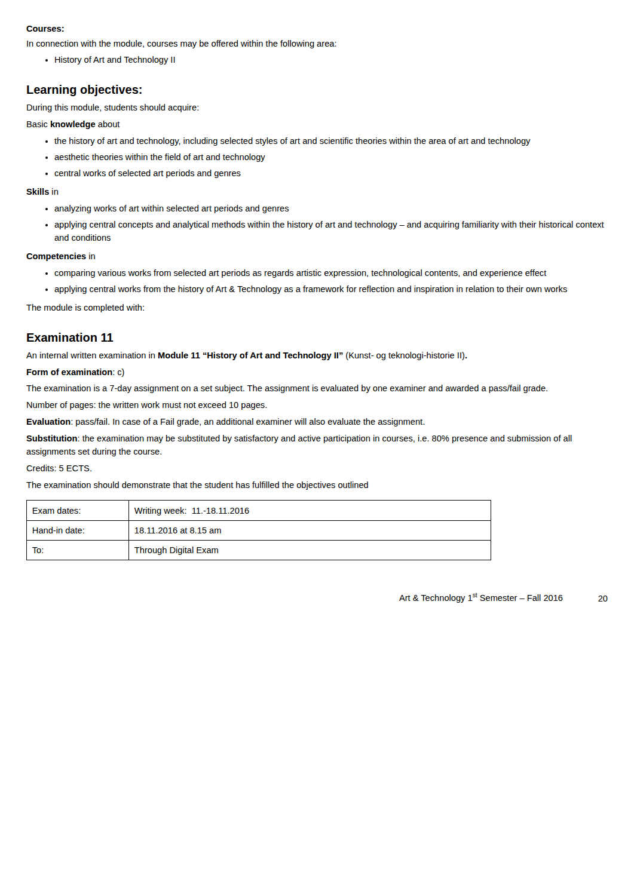Courses:
In connection with the module, courses may be offered within the following area:
History of Art and Technology II
Learning objectives:
During this module, students should acquire:
Basic knowledge about
the history of art and technology, including selected styles of art and scientific theories within the area of art and technology
aesthetic theories within the field of art and technology
central works of selected art periods and genres
Skills in
analyzing works of art within selected art periods and genres
applying central concepts and analytical methods within the history of art and technology – and acquiring familiarity with their historical context and conditions
Competencies in
comparing various works from selected art periods as regards artistic expression, technological contents, and experience effect
applying central works from the history of Art & Technology as a framework for reflection and inspiration in relation to their own works
The module is completed with:
Examination 11
An internal written examination in Module 11 “History of Art and Technology II” (Kunst- og teknologi-historie II).
Form of examination: c)
The examination is a 7-day assignment on a set subject. The assignment is evaluated by one examiner and awarded a pass/fail grade.
Number of pages: the written work must not exceed 10 pages.
Evaluation: pass/fail. In case of a Fail grade, an additional examiner will also evaluate the assignment.
Substitution: the examination may be substituted by satisfactory and active participation in courses, i.e. 80% presence and submission of all assignments set during the course.
Credits: 5 ECTS.
The examination should demonstrate that the student has fulfilled the objectives outlined
| Exam dates: | Writing week: 11.-18.11.2016 |
| Hand-in date: | 18.11.2016 at 8.15 am |
| To: | Through Digital Exam |
Art & Technology 1st Semester – Fall 201620